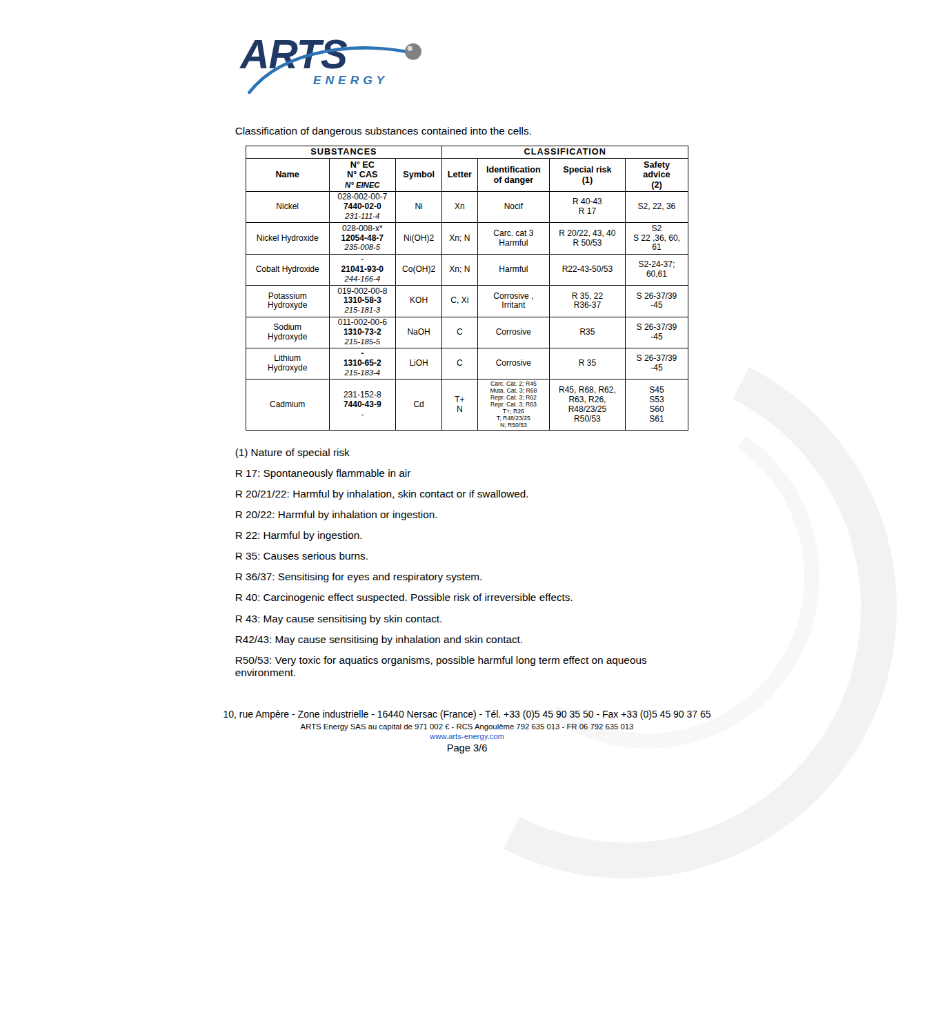ARTS
ENERGY
Classification of dangerous substances contained into the cells.
| SUBSTANCES | CLASSIFICATION |
| --- | --- |
| Name | N° EC N° CAS N° EINEC | Symbol | Letter | Identification of danger | Special risk (1) | Safety advice (2) |
| Nickel | 028-002-00-7 7440-02-0 231-111-4 | Ni | Xn | Nocif | R 40-43 R 17 | S2, 22, 36 |
| Nickel Hydroxide | 028-008-x* 12054-48-7 235-008-5 | Ni(OH)2 | Xn; N | Carc. cat 3 Harmful | R 20/22, 43, 40 R 50/53 | S2 S 22 ,36, 60, 61 |
| Cobalt Hydroxide | - 21041-93-0 244-166-4 | Co(OH)2 | Xn; N | Harmful | R22-43-50/53 | S2-24-37; 60,61 |
| Potassium Hydroxyde | 019-002-00-8 1310-58-3 215-181-3 | KOH | C, Xi | Corrosive , Irritant | R 35, 22 R36-37 | S 26-37/39 -45 |
| Sodium Hydroxyde | 011-002-00-6 1310-73-2 215-185-5 | NaOH | C | Corrosive | R35 | S 26-37/39 -45 |
| Lithium Hydroxyde | - 1310-65-2 215-183-4 | LiOH | C | Corrosive | R 35 | S 26-37/39 -45 |
| Cadmium | 231-152-8 7440-43-9 - | Cd | T+ N | Carc. Cat. 2; R45 Muta. Cat. 3; R68 Repr. Cat. 3; R62 Repr. Cat. 3; R63 T+; R26 T; R48/23/25 N; R50/53 | R45, R68, R62, R63, R26, R48/23/25 R50/53 | S45 S53 S60 S61 |
(1) Nature of special risk
R 17: Spontaneously flammable in air
R 20/21/22: Harmful by inhalation, skin contact or if swallowed.
R 20/22: Harmful by inhalation or ingestion.
R 22: Harmful by ingestion.
R 35: Causes serious burns.
R 36/37: Sensitising for eyes and respiratory system.
R 40: Carcinogenic effect suspected. Possible risk of irreversible effects.
R 43: May cause sensitising by skin contact.
R42/43: May cause sensitising by inhalation and skin contact.
R50/53: Very toxic for aquatics organisms, possible harmful long term effect on aqueous environment.
10, rue Ampère - Zone industrielle - 16440 Nersac (France) - Tél. +33 (0)5 45 90 35 50 - Fax +33 (0)5 45 90 37 65
ARTS Energy SAS au capital de 971 002 € - RCS Angoulême 792 635 013 - FR 06 792 635 013
www.arts-energy.com
Page 3/6